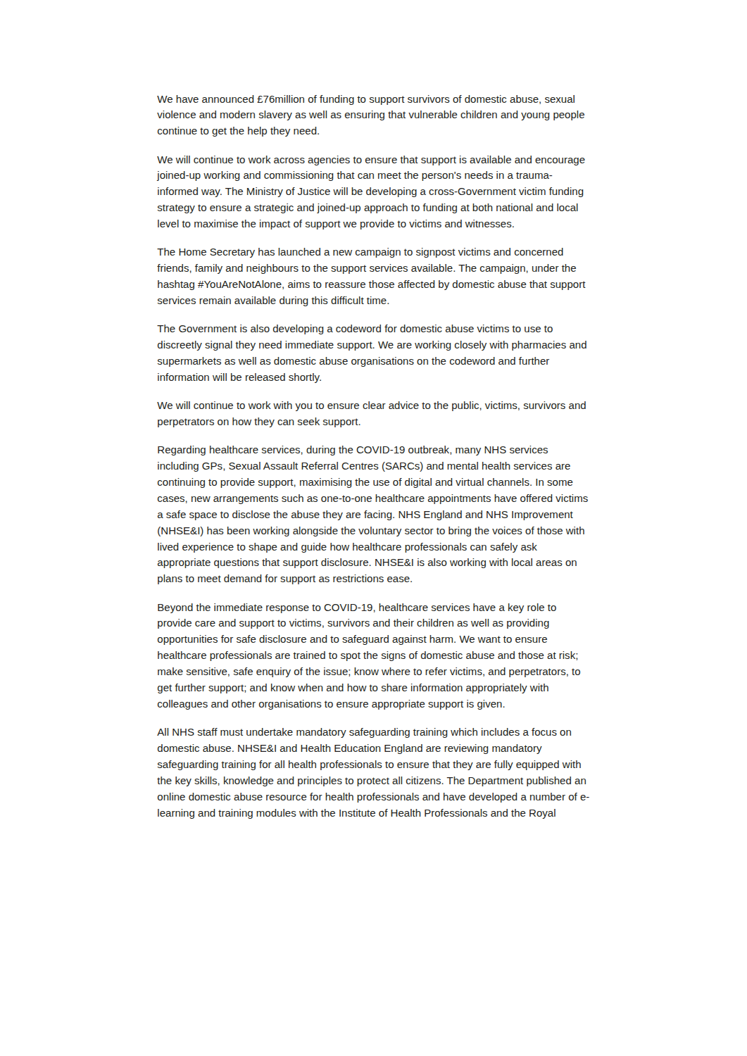We have announced £76million of funding to support survivors of domestic abuse, sexual violence and modern slavery as well as ensuring that vulnerable children and young people continue to get the help they need.
We will continue to work across agencies to ensure that support is available and encourage joined-up working and commissioning that can meet the person's needs in a trauma-informed way. The Ministry of Justice will be developing a cross-Government victim funding strategy to ensure a strategic and joined-up approach to funding at both national and local level to maximise the impact of support we provide to victims and witnesses.
The Home Secretary has launched a new campaign to signpost victims and concerned friends, family and neighbours to the support services available. The campaign, under the hashtag #YouAreNotAlone, aims to reassure those affected by domestic abuse that support services remain available during this difficult time.
The Government is also developing a codeword for domestic abuse victims to use to discreetly signal they need immediate support. We are working closely with pharmacies and supermarkets as well as domestic abuse organisations on the codeword and further information will be released shortly.
We will continue to work with you to ensure clear advice to the public, victims, survivors and perpetrators on how they can seek support.
Regarding healthcare services, during the COVID-19 outbreak, many NHS services including GPs, Sexual Assault Referral Centres (SARCs) and mental health services are continuing to provide support, maximising the use of digital and virtual channels. In some cases, new arrangements such as one-to-one healthcare appointments have offered victims a safe space to disclose the abuse they are facing. NHS England and NHS Improvement (NHSE&I) has been working alongside the voluntary sector to bring the voices of those with lived experience to shape and guide how healthcare professionals can safely ask appropriate questions that support disclosure. NHSE&I is also working with local areas on plans to meet demand for support as restrictions ease.
Beyond the immediate response to COVID-19, healthcare services have a key role to provide care and support to victims, survivors and their children as well as providing opportunities for safe disclosure and to safeguard against harm. We want to ensure healthcare professionals are trained to spot the signs of domestic abuse and those at risk; make sensitive, safe enquiry of the issue; know where to refer victims, and perpetrators, to get further support; and know when and how to share information appropriately with colleagues and other organisations to ensure appropriate support is given.
All NHS staff must undertake mandatory safeguarding training which includes a focus on domestic abuse. NHSE&I and Health Education England are reviewing mandatory safeguarding training for all health professionals to ensure that they are fully equipped with the key skills, knowledge and principles to protect all citizens. The Department published an online domestic abuse resource for health professionals and have developed a number of e-learning and training modules with the Institute of Health Professionals and the Royal